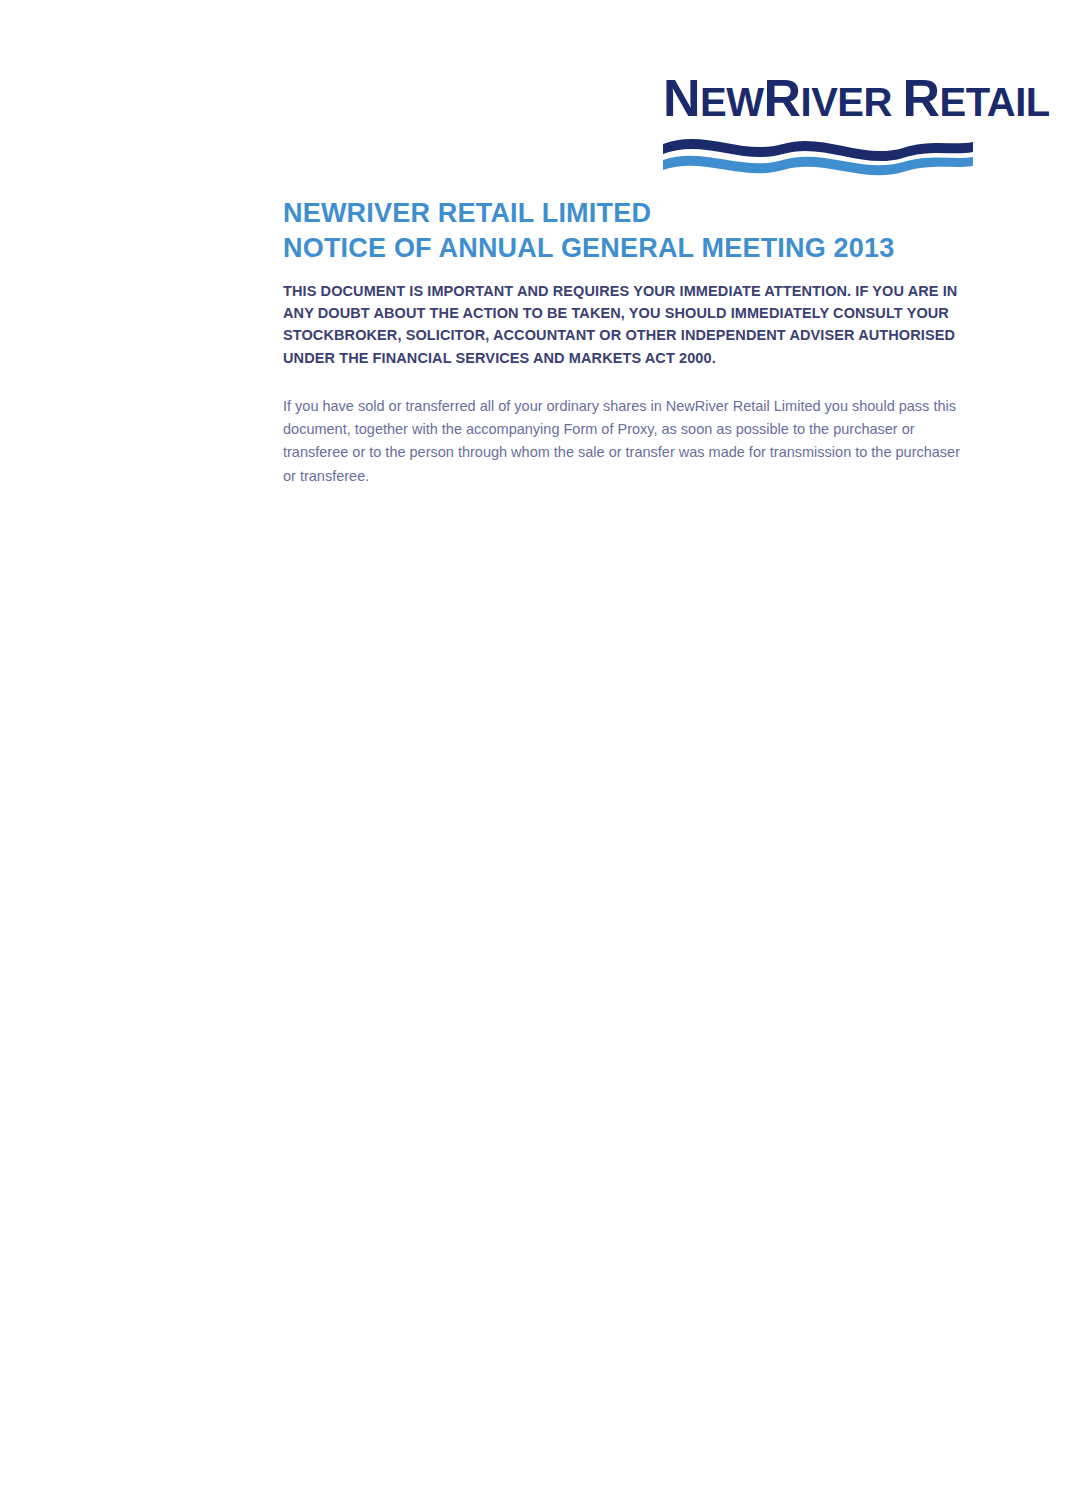NEWRIVER RETAIL
NewRiver Retail Limited
Notice of Annual General Meeting 2013
This document is important and requires your immediate attention. If you are in any doubt about the action to be taken, you should immediately consult your stockbroker, solicitor, accountant or other independent adviser authorised under the Financial Services and Markets Act 2000.
If you have sold or transferred all of your ordinary shares in NewRiver Retail Limited you should pass this document, together with the accompanying Form of Proxy, as soon as possible to the purchaser or transferee or to the person through whom the sale or transfer was made for transmission to the purchaser or transferee.